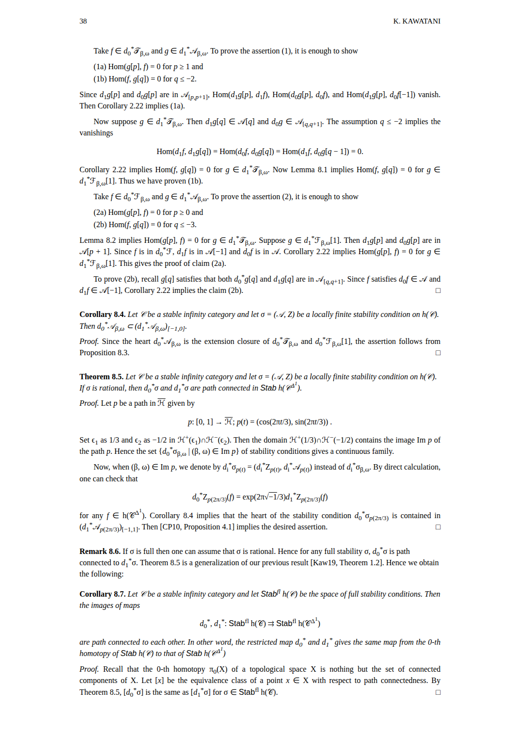38 K. KAWATANI
Take f ∈ d0*𝒯β,ω and g ∈ d1*𝒜β,ω. To prove the assertion (1), it is enough to show
(1a) Hom(g[p], f) = 0 for p ≥ 1 and
(1b) Hom(f, g[q]) = 0 for q ≤ −2.
Since d1g[p] and d0g[p] are in 𝒜[p,p+1], Hom(d1g[p], d1f), Hom(d0g[p], d0f), and Hom(d1g[p], d0f[−1]) vanish. Then Corollary 2.22 implies (1a).
Now suppose g ∈ d1*𝒯β,ω. Then d1g[q] ∈ 𝒜[q] and d0g ∈ 𝒜[q,q+1]. The assumption q ≤ −2 implies the vanishings
Hom(d1f, d1g[q]) = Hom(d0f, d0g[q]) = Hom(d1f, d0g[q − 1]) = 0.
Corollary 2.22 implies Hom(f, g[q]) = 0 for g ∈ d1*𝒯β,ω. Now Lemma 8.1 implies Hom(f, g[q]) = 0 for g ∈ d1*ℱβ,ω[1]. Thus we have proven (1b).
Take f ∈ d0*ℱβ,ω and g ∈ d1*𝒜β,ω. To prove the assertion (2), it is enough to show
(2a) Hom(g[p], f) = 0 for p ≥ 0 and
(2b) Hom(f, g[q]) = 0 for q ≤ −3.
Lemma 8.2 implies Hom(g[p], f) = 0 for g ∈ d1*𝒯β,ω. Suppose g ∈ d1*ℱβ,ω[1]. Then d1g[p] and d0g[p] are in 𝒜[p + 1]. Since f is in d0*ℱ, d1f is in 𝒜[−1] and d0f is in 𝒜. Corollary 2.22 implies Hom(g[p], f) = 0 for g ∈ d1*ℱβ,ω[1]. This gives the proof of claim (2a).
To prove (2b), recall g[q] satisfies that both d0*g[q] and d1g[q] are in 𝒜[q,q+1]. Since f satisfies d0f ∈ 𝒜 and d1f ∈ 𝒜[−1], Corollary 2.22 implies the claim (2b). □
Corollary 8.4. Let 𝒞 be a stable infinity category and let σ = (𝒜, Z) be a locally finite stability condition on h(𝒞). Then d0*𝒜β,ω ⊂ (d1*𝒜β,ω)[−1,0].
Proof. Since the heart d0*𝒜β,ω is the extension closure of d0*𝒯β,ω and d0*ℱβ,ω[1], the assertion follows from Proposition 8.3. □
Theorem 8.5. Let 𝒞 be a stable infinity category and let σ = (𝒜, Z) be a locally finite stability condition on h(𝒞). If σ is rational, then d0*σ and d1*σ are path connected in Stab h(𝒞Δ1).
Proof. Let p be a path in ℋ given by
p: [0, 1] → ℋ; p(t) = (cos(2πt/3), sin(2πt/3)) .
Set ϵ1 as 1/3 and ϵ2 as −1/2 in ℋ+(ϵ1)∩ℋ−(ϵ2). Then the domain ℋ+(1/3)∩ℋ−(−1/2) contains the image Im p of the path p. Hence the set {d0*σβ,ω | (β, ω) ∈ Im p} of stability conditions gives a continuous family.
Now, when (β, ω) ∈ Im p, we denote by di*σp(t) = (di*Zp(t), di*𝒜p(t)) instead of di*σβ,ω. By direct calculation, one can check that
d0*Zp(2π/3)(f) = exp(2π√−1/3)d1*Zp(2π/3)(f)
for any f ∈ h(𝒞Δ1). Corollary 8.4 implies that the heart of the stability condition d0*σp(2π/3) is contained in (d1*𝒜p(2π/3))[−1,1]. Then [CP10, Proposition 4.1] implies the desired assertion. □
Remark 8.6. If σ is full then one can assume that σ is rational. Hence for any full stability σ, d0*σ is path connected to d1*σ. Theorem 8.5 is a generalization of our previous result [Kaw19, Theorem 1.2]. Hence we obtain the following:
Corollary 8.7. Let 𝒞 be a stable infinity category and let Stabfl h(𝒞) be the space of full stability conditions. Then the images of maps
d0*, d1*: Stabfl h(𝒞) ⇉ Stabfl h(𝒞Δ1)
are path connected to each other. In other word, the restricted map d0* and d1* gives the same map from the 0-th homotopy of Stab h(𝒞) to that of Stab h(𝒞Δ1)
Proof. Recall that the 0-th homotopy π0(X) of a topological space X is nothing but the set of connected components of X. Let [x] be the equivalence class of a point x ∈ X with respect to path connectedness. By Theorem 8.5, [d0*σ] is the same as [d1*σ] for σ ∈ Stabfl h(𝒞). □